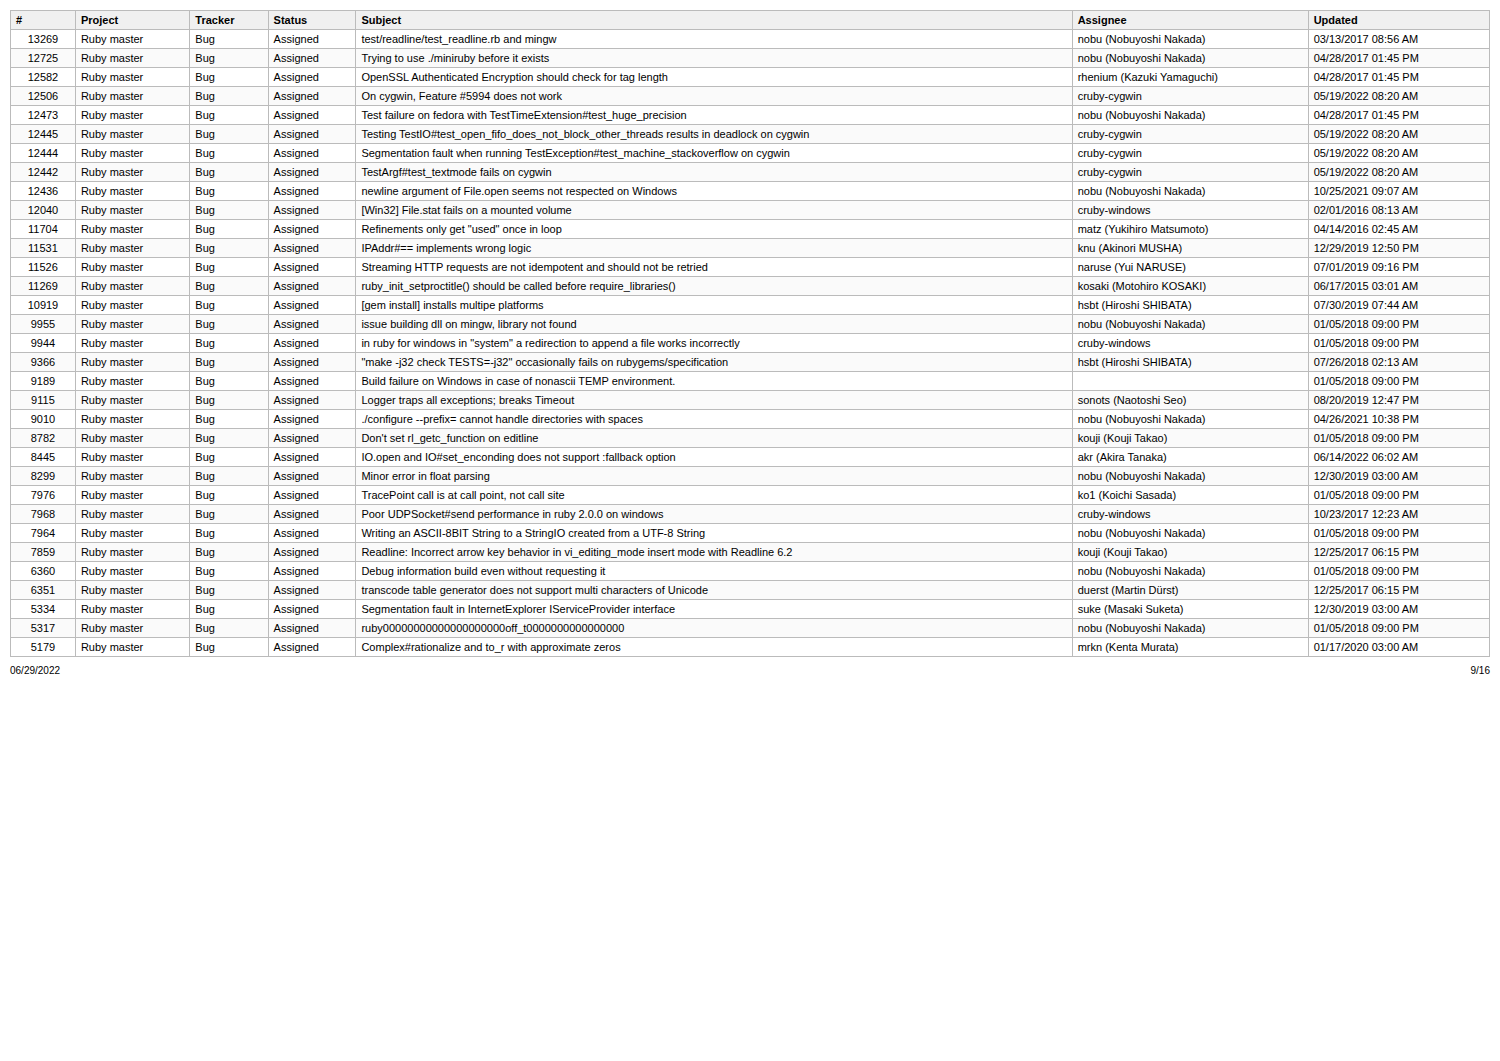| # | Project | Tracker | Status | Subject | Assignee | Updated |
| --- | --- | --- | --- | --- | --- | --- |
| 13269 | Ruby master | Bug | Assigned | test/readline/test_readline.rb and mingw | nobu (Nobuyoshi Nakada) | 03/13/2017 08:56 AM |
| 12725 | Ruby master | Bug | Assigned | Trying to use ./miniruby before it exists | nobu (Nobuyoshi Nakada) | 04/28/2017 01:45 PM |
| 12582 | Ruby master | Bug | Assigned | OpenSSL Authenticated Encryption should check for tag length | rhenium (Kazuki Yamaguchi) | 04/28/2017 01:45 PM |
| 12506 | Ruby master | Bug | Assigned | On cygwin, Feature #5994 does not work | cruby-cygwin | 05/19/2022 08:20 AM |
| 12473 | Ruby master | Bug | Assigned | Test failure on fedora with TestTimeExtension#test_huge_precision | nobu (Nobuyoshi Nakada) | 04/28/2017 01:45 PM |
| 12445 | Ruby master | Bug | Assigned | Testing TestIO#test_open_fifo_does_not_block_other_threads results in deadlock on cygwin | cruby-cygwin | 05/19/2022 08:20 AM |
| 12444 | Ruby master | Bug | Assigned | Segmentation fault when running TestException#test_machine_stackoverflow on cygwin | cruby-cygwin | 05/19/2022 08:20 AM |
| 12442 | Ruby master | Bug | Assigned | TestArgf#test_textmode fails on cygwin | cruby-cygwin | 05/19/2022 08:20 AM |
| 12436 | Ruby master | Bug | Assigned | newline argument of File.open seems not respected on Windows | nobu (Nobuyoshi Nakada) | 10/25/2021 09:07 AM |
| 12040 | Ruby master | Bug | Assigned | [Win32] File.stat fails on a mounted volume | cruby-windows | 02/01/2016 08:13 AM |
| 11704 | Ruby master | Bug | Assigned | Refinements only get "used" once in loop | matz (Yukihiro Matsumoto) | 04/14/2016 02:45 AM |
| 11531 | Ruby master | Bug | Assigned | IPAddr#== implements wrong logic | knu (Akinori MUSHA) | 12/29/2019 12:50 PM |
| 11526 | Ruby master | Bug | Assigned | Streaming HTTP requests are not idempotent and should not be retried | naruse (Yui NARUSE) | 07/01/2019 09:16 PM |
| 11269 | Ruby master | Bug | Assigned | ruby_init_setproctitle() should be called before require_libraries() | kosaki (Motohiro KOSAKI) | 06/17/2015 03:01 AM |
| 10919 | Ruby master | Bug | Assigned | [gem install] installs multipe platforms | hsbt (Hiroshi SHIBATA) | 07/30/2019 07:44 AM |
| 9955 | Ruby master | Bug | Assigned | issue building dll on mingw, library not found | nobu (Nobuyoshi Nakada) | 01/05/2018 09:00 PM |
| 9944 | Ruby master | Bug | Assigned | in ruby for windows in "system" a redirection to append a file works incorrectly | cruby-windows | 01/05/2018 09:00 PM |
| 9366 | Ruby master | Bug | Assigned | "make -j32 check TESTS=-j32" occasionally fails on rubygems/specification | hsbt (Hiroshi SHIBATA) | 07/26/2018 02:13 AM |
| 9189 | Ruby master | Bug | Assigned | Build failure on Windows in case of nonascii TEMP environment. | | 01/05/2018 09:00 PM |
| 9115 | Ruby master | Bug | Assigned | Logger traps all exceptions; breaks Timeout | sonots (Naotoshi Seo) | 08/20/2019 12:47 PM |
| 9010 | Ruby master | Bug | Assigned | ./configure --prefix= cannot handle directories with spaces | nobu (Nobuyoshi Nakada) | 04/26/2021 10:38 PM |
| 8782 | Ruby master | Bug | Assigned | Don't set rl_getc_function on editline | kouji (Kouji Takao) | 01/05/2018 09:00 PM |
| 8445 | Ruby master | Bug | Assigned | IO.open and IO#set_enconding does not support :fallback option | akr (Akira Tanaka) | 06/14/2022 06:02 AM |
| 8299 | Ruby master | Bug | Assigned | Minor error in float parsing | nobu (Nobuyoshi Nakada) | 12/30/2019 03:00 AM |
| 7976 | Ruby master | Bug | Assigned | TracePoint call is at call point, not call site | ko1 (Koichi Sasada) | 01/05/2018 09:00 PM |
| 7968 | Ruby master | Bug | Assigned | Poor UDPSocket#send performance in ruby 2.0.0 on windows | cruby-windows | 10/23/2017 12:23 AM |
| 7964 | Ruby master | Bug | Assigned | Writing an ASCII-8BIT String to a StringIO created from a UTF-8 String | nobu (Nobuyoshi Nakada) | 01/05/2018 09:00 PM |
| 7859 | Ruby master | Bug | Assigned | Readline: Incorrect arrow key behavior in vi_editing_mode insert mode with Readline 6.2 | kouji (Kouji Takao) | 12/25/2017 06:15 PM |
| 6360 | Ruby master | Bug | Assigned | Debug information build even without requesting it | nobu (Nobuyoshi Nakada) | 01/05/2018 09:00 PM |
| 6351 | Ruby master | Bug | Assigned | transcode table generator does not support multi characters of Unicode | duerst (Martin Dürst) | 12/25/2017 06:15 PM |
| 5334 | Ruby master | Bug | Assigned | Segmentation fault in InternetExplorer IServiceProvider interface | suke (Masaki Suketa) | 12/30/2019 03:00 AM |
| 5317 | Ruby master | Bug | Assigned | ruby00000000000000000000off_t0000000000000000 | nobu (Nobuyoshi Nakada) | 01/05/2018 09:00 PM |
| 5179 | Ruby master | Bug | Assigned | Complex#rationalize and to_r with approximate zeros | mrkn (Kenta Murata) | 01/17/2020 03:00 AM |
06/29/2022 9/16